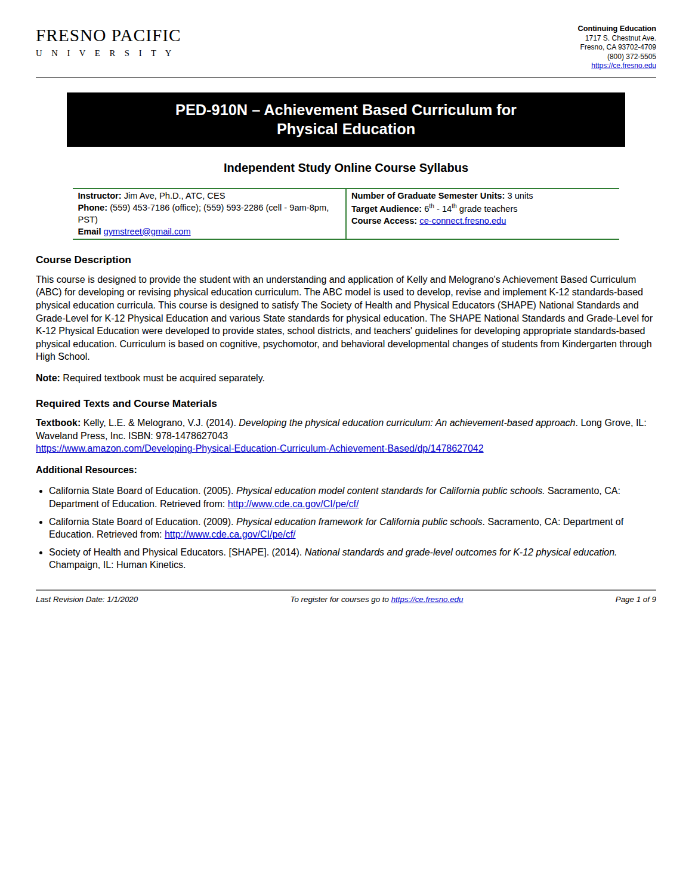FRESNO PACIFIC
U N I V E R S I T Y
Continuing Education
1717 S. Chestnut Ave.
Fresno, CA 93702-4709
(800) 372-5505
https://ce.fresno.edu
PED-910N – Achievement Based Curriculum for
Physical Education
Independent Study Online Course Syllabus
| Instructor: Jim Ave, Ph.D., ATC, CES Phone: (559) 453-7186 (office); (559) 593-2286 (cell - 9am-8pm, PST) Email gymstreet@gmail.com | Number of Graduate Semester Units: 3 units Target Audience: 6 th - 14 th grade teachers Course Access: ce-connect.fresno.edu |
Course Description
This course is designed to provide the student with an understanding and application of Kelly and Melograno's Achievement Based Curriculum (ABC) for developing or revising physical education curriculum. The ABC model is used to develop, revise and implement K-12 standards-based physical education curricula. This course is designed to satisfy The Society of Health and Physical Educators (SHAPE) National Standards and Grade-Level for K-12 Physical Education and various State standards for physical education. The SHAPE National Standards and Grade-Level for K-12 Physical Education were developed to provide states, school districts, and teachers' guidelines for developing appropriate standards-based physical education. Curriculum is based on cognitive, psychomotor, and behavioral developmental changes of students from Kindergarten through High School.
Note: Required textbook must be acquired separately.
Required Texts and Course Materials
Textbook: Kelly, L.E. & Melograno, V.J. (2014). Developing the physical education curriculum: An achievement-based approach. Long Grove, IL: Waveland Press, Inc. ISBN: 978-1478627043
https://www.amazon.com/Developing-Physical-Education-Curriculum-Achievement-Based/dp/1478627042
Additional Resources:
California State Board of Education. (2005). Physical education model content standards for California public schools. Sacramento, CA: Department of Education. Retrieved from: http://www.cde.ca.gov/CI/pe/cf/
California State Board of Education. (2009). Physical education framework for California public schools. Sacramento, CA: Department of Education. Retrieved from: http://www.cde.ca.gov/CI/pe/cf/
Society of Health and Physical Educators. [SHAPE]. (2014). National standards and grade-level outcomes for K-12 physical education. Champaign, IL: Human Kinetics.
Last Revision Date: 1/1/2020 To register for courses go to https://ce.fresno.edu Page 1 of 9